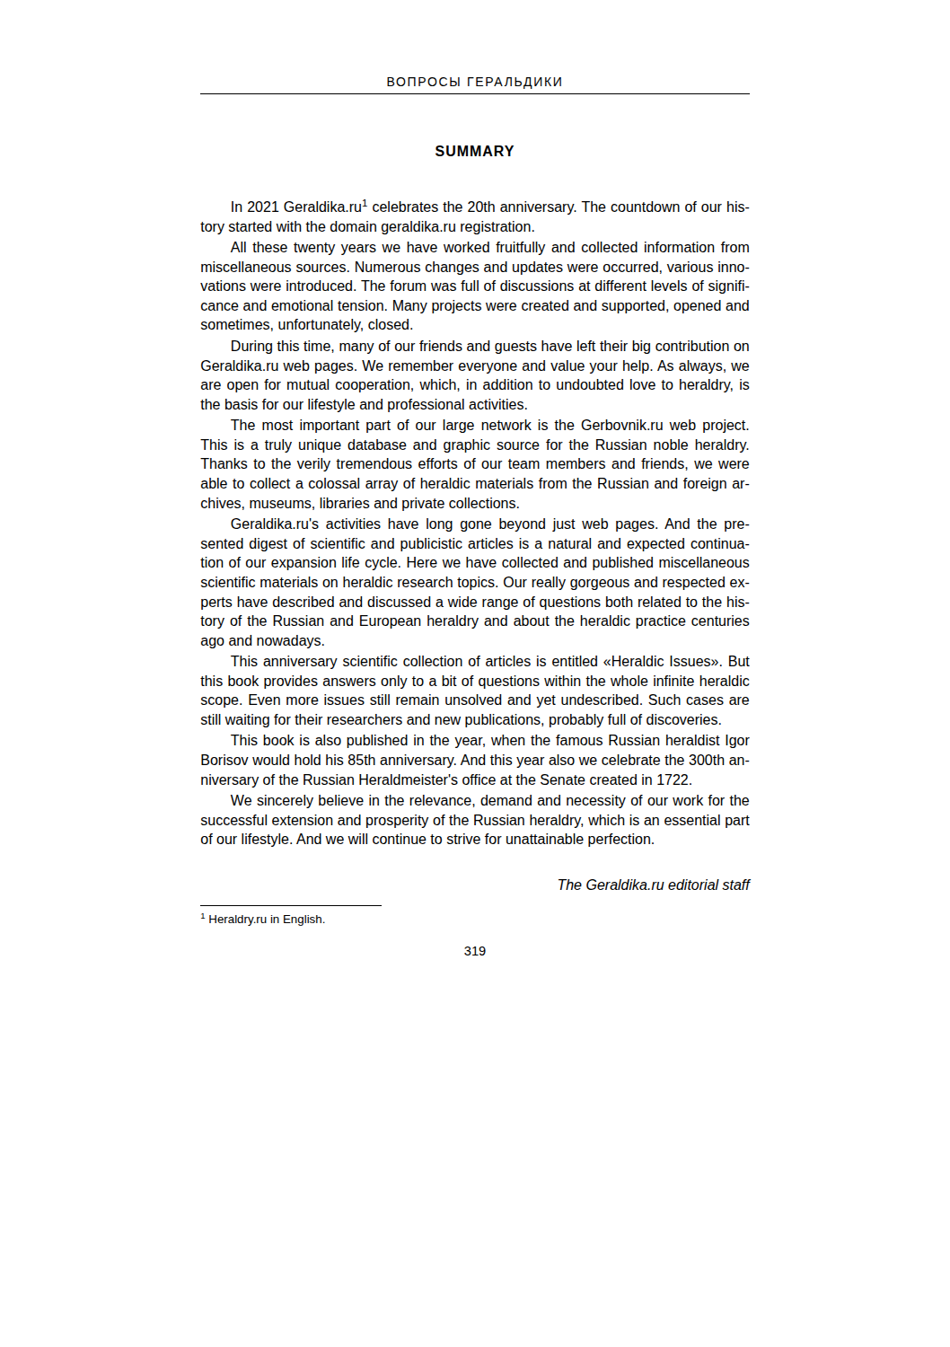ВОПРОСЫ ГЕРАЛЬДИКИ
SUMMARY
In 2021 Geraldika.ru1 celebrates the 20th anniversary. The countdown of our history started with the domain geraldika.ru registration.
All these twenty years we have worked fruitfully and collected information from miscellaneous sources. Numerous changes and updates were occurred, various innovations were introduced. The forum was full of discussions at different levels of significance and emotional tension. Many projects were created and supported, opened and sometimes, unfortunately, closed.
During this time, many of our friends and guests have left their big contribution on Geraldika.ru web pages. We remember everyone and value your help. As always, we are open for mutual cooperation, which, in addition to undoubted love to heraldry, is the basis for our lifestyle and professional activities.
The most important part of our large network is the Gerbovnik.ru web project. This is a truly unique database and graphic source for the Russian noble heraldry. Thanks to the verily tremendous efforts of our team members and friends, we were able to collect a colossal array of heraldic materials from the Russian and foreign archives, museums, libraries and private collections.
Geraldika.ru's activities have long gone beyond just web pages. And the presented digest of scientific and publicistic articles is a natural and expected continuation of our expansion life cycle. Here we have collected and published miscellaneous scientific materials on heraldic research topics. Our really gorgeous and respected experts have described and discussed a wide range of questions both related to the history of the Russian and European heraldry and about the heraldic practice centuries ago and nowadays.
This anniversary scientific collection of articles is entitled «Heraldic Issues». But this book provides answers only to a bit of questions within the whole infinite heraldic scope. Even more issues still remain unsolved and yet undescribed. Such cases are still waiting for their researchers and new publications, probably full of discoveries.
This book is also published in the year, when the famous Russian heraldist Igor Borisov would hold his 85th anniversary. And this year also we celebrate the 300th anniversary of the Russian Heraldmeister's office at the Senate created in 1722.
We sincerely believe in the relevance, demand and necessity of our work for the successful extension and prosperity of the Russian heraldry, which is an essential part of our lifestyle. And we will continue to strive for unattainable perfection.
The Geraldika.ru editorial staff
1 Heraldry.ru in English.
319